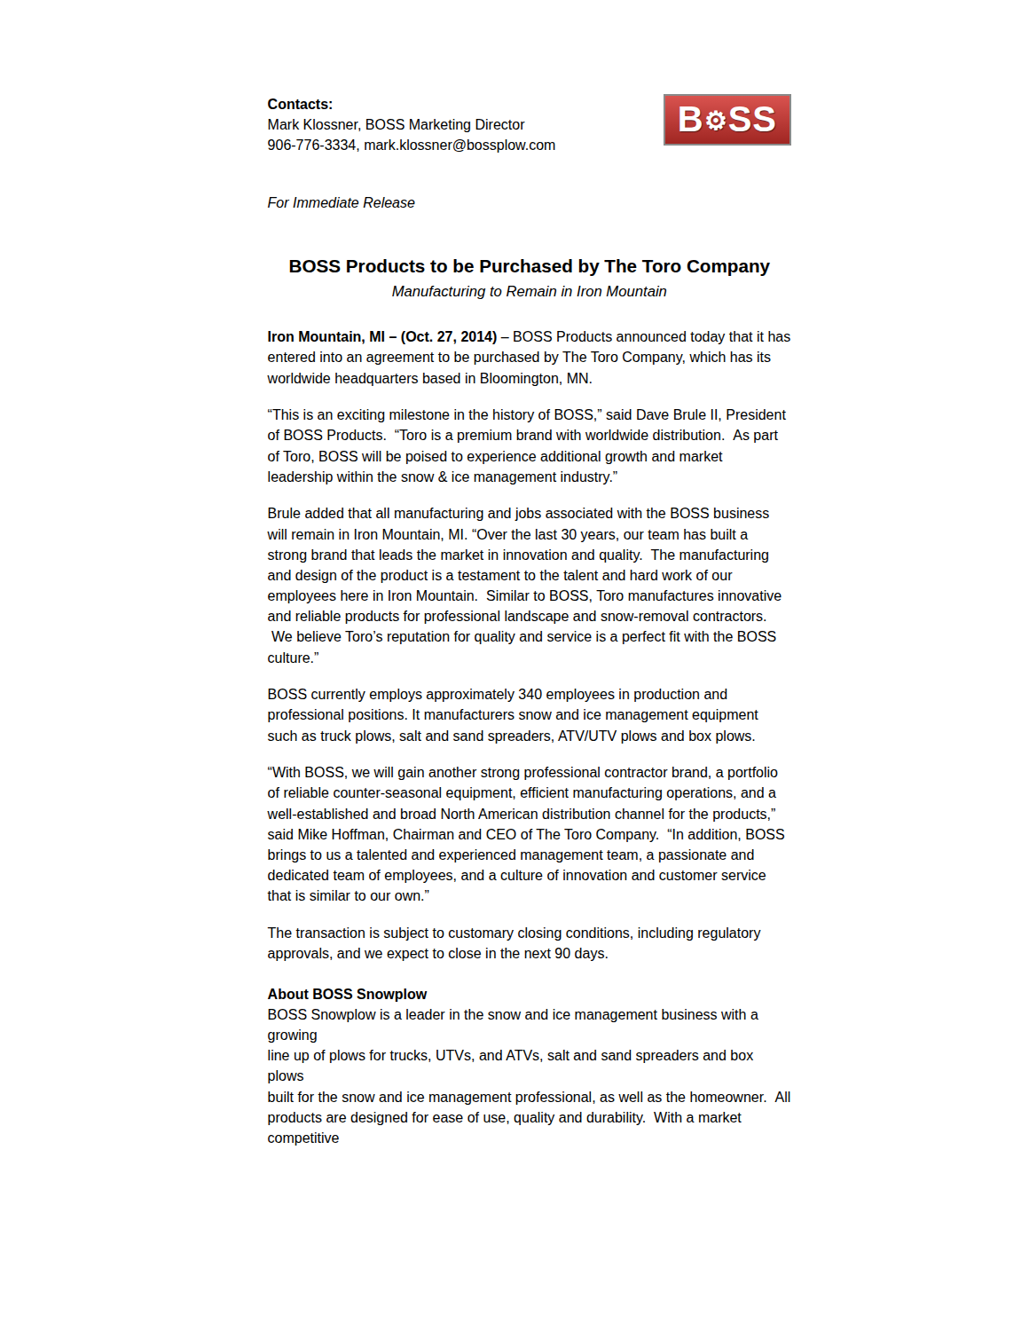Contacts:
Mark Klossner, BOSS Marketing Director
906-776-3334, mark.klossner@bossplow.com
B⚙SS
For Immediate Release
BOSS Products to be Purchased by The Toro Company
Manufacturing to Remain in Iron Mountain
Iron Mountain, MI – (Oct. 27, 2014) – BOSS Products announced today that it has entered into an agreement to be purchased by The Toro Company, which has its worldwide headquarters based in Bloomington, MN.
“This is an exciting milestone in the history of BOSS,” said Dave Brule II, President of BOSS Products. “Toro is a premium brand with worldwide distribution. As part of Toro, BOSS will be poised to experience additional growth and market leadership within the snow & ice management industry.”
Brule added that all manufacturing and jobs associated with the BOSS business will remain in Iron Mountain, MI. “Over the last 30 years, our team has built a strong brand that leads the market in innovation and quality. The manufacturing and design of the product is a testament to the talent and hard work of our employees here in Iron Mountain. Similar to BOSS, Toro manufactures innovative and reliable products for professional landscape and snow-removal contractors. We believe Toro’s reputation for quality and service is a perfect fit with the BOSS culture.”
BOSS currently employs approximately 340 employees in production and professional positions. It manufacturers snow and ice management equipment such as truck plows, salt and sand spreaders, ATV/UTV plows and box plows.
“With BOSS, we will gain another strong professional contractor brand, a portfolio of reliable counter-seasonal equipment, efficient manufacturing operations, and a well-established and broad North American distribution channel for the products,” said Mike Hoffman, Chairman and CEO of The Toro Company. “In addition, BOSS brings to us a talented and experienced management team, a passionate and dedicated team of employees, and a culture of innovation and customer service that is similar to our own.”
The transaction is subject to customary closing conditions, including regulatory
approvals, and we expect to close in the next 90 days.
About BOSS Snowplow
BOSS Snowplow is a leader in the snow and ice management business with a growing
line up of plows for trucks, UTVs, and ATVs, salt and sand spreaders and box plows
built for the snow and ice management professional, as well as the homeowner. All
products are designed for ease of use, quality and durability. With a market competitive